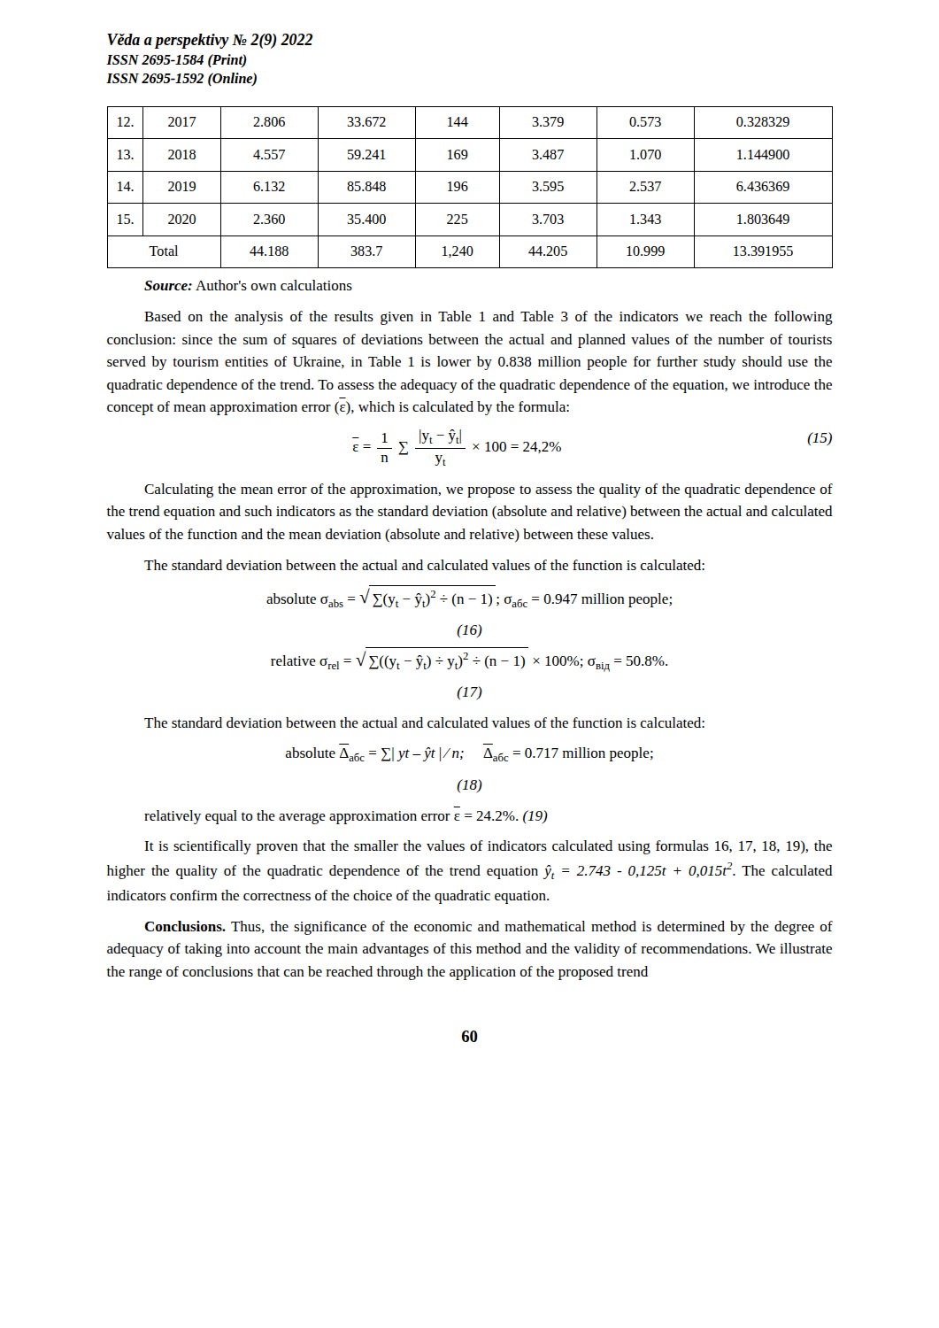Věda a perspektivy № 2(9) 2022
ISSN 2695-1584 (Print)
ISSN 2695-1592 (Online)
| 12. | 2017 | 2.806 | 33.672 | 144 | 3.379 | 0.573 | 0.328329 |
| 13. | 2018 | 4.557 | 59.241 | 169 | 3.487 | 1.070 | 1.144900 |
| 14. | 2019 | 6.132 | 85.848 | 196 | 3.595 | 2.537 | 6.436369 |
| 15. | 2020 | 2.360 | 35.400 | 225 | 3.703 | 1.343 | 1.803649 |
| Total | 44.188 | 383.7 | 1,240 | 44.205 | 10.999 | 13.391955 |
Source: Author's own calculations
Based on the analysis of the results given in Table 1 and Table 3 of the indicators we reach the following conclusion: since the sum of squares of deviations between the actual and planned values of the number of tourists served by tourism entities of Ukraine, in Table 1 is lower by 0.838 million people for further study should use the quadratic dependence of the trend. To assess the adequacy of the quadratic dependence of the equation, we introduce the concept of mean approximation error (ε), which is calculated by the formula:
(15) ε = 1 n ∑ |yt − ŷt|yt × 100 = 24,2%
Calculating the mean error of the approximation, we propose to assess the quality of the quadratic dependence of the trend equation and such indicators as the standard deviation (absolute and relative) between the actual and calculated values of the function and the mean deviation (absolute and relative) between these values.
The standard deviation between the actual and calculated values of the function is calculated:
absolute σabs = ∑(yt − ŷt)2 ÷ (n − 1); σабс = 0.947 million people;
(16)
relative σrel = ∑((yt − ŷt) ÷ yt)2 ÷ (n − 1) × 100%; σвід = 50.8%.
(17)
The standard deviation between the actual and calculated values of the function is calculated:
absolute Δабс = ∑| yt – ŷt | ⁄ n; Δабс = 0.717 million people;
(18)
relatively equal to the average approximation error ε = 24.2%. (19)
It is scientifically proven that the smaller the values of indicators calculated using formulas 16, 17, 18, 19), the higher the quality of the quadratic dependence of the trend equation ŷt = 2.743 - 0,125t + 0,015t2. The calculated indicators confirm the correctness of the choice of the quadratic equation.
Conclusions. Thus, the significance of the economic and mathematical method is determined by the degree of adequacy of taking into account the main advantages of this method and the validity of recommendations. We illustrate the range of conclusions that can be reached through the application of the proposed trend
60